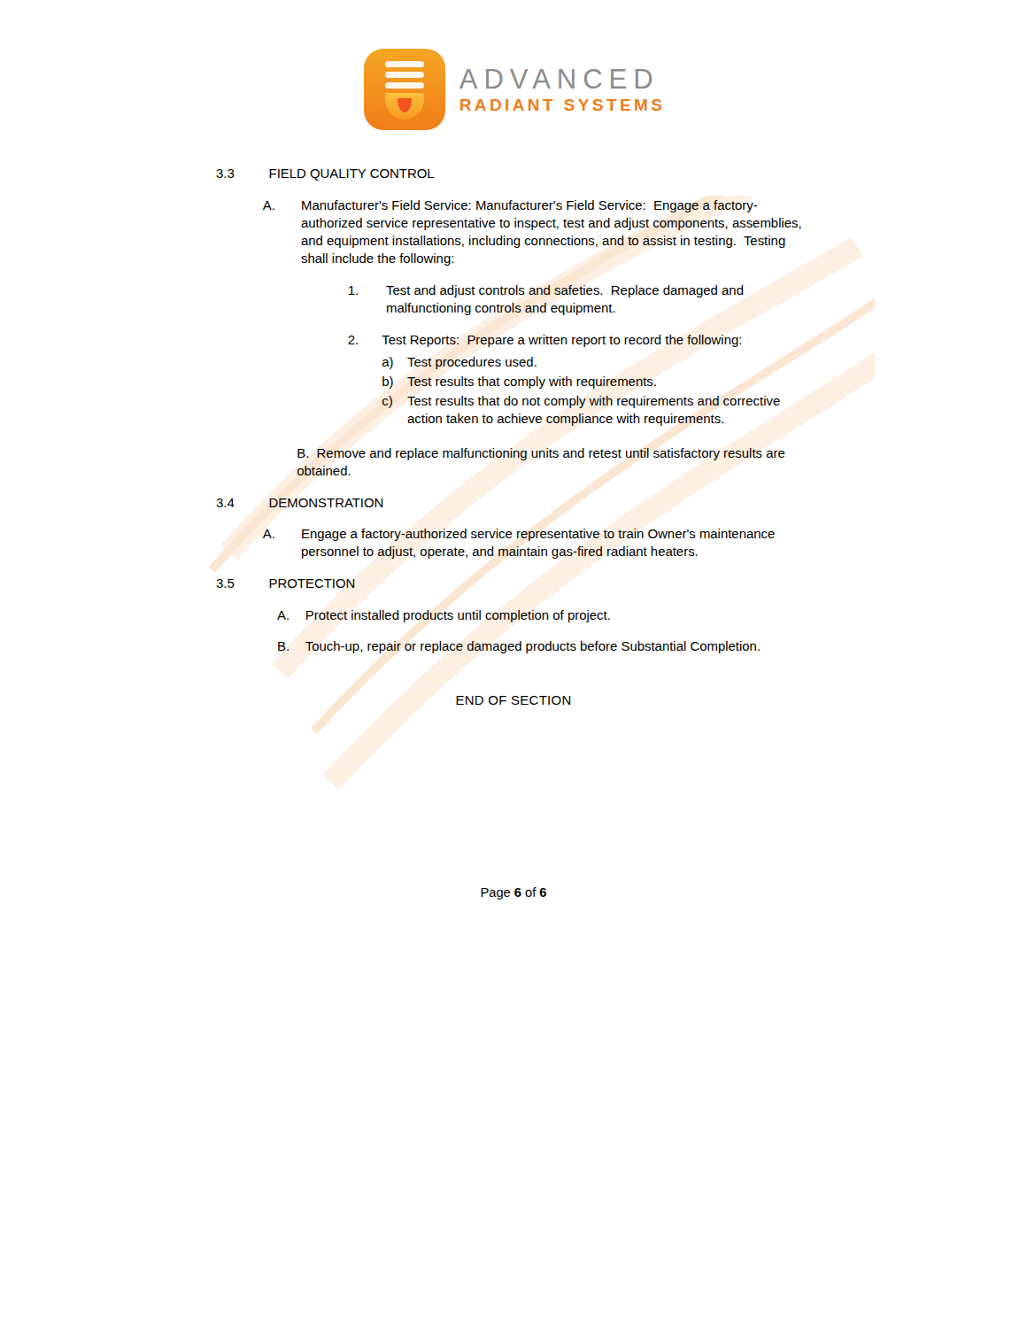ADVANCED
RADIANT SYSTEMS
3.3
FIELD QUALITY CONTROL
A.
Manufacturer's Field Service: Manufacturer's Field Service: Engage a factory-authorized service representative to inspect, test and adjust components, assemblies, and equipment installations, including connections, and to assist in testing. Testing shall include the following:
1.
Test and adjust controls and safeties. Replace damaged and malfunctioning controls and equipment.
2.
Test Reports: Prepare a written report to record the following:
a)
Test procedures used.
b)
Test results that comply with requirements.
c)
Test results that do not comply with requirements and corrective action taken to achieve compliance with requirements.
B. Remove and replace malfunctioning units and retest until satisfactory results are obtained.
3.4
DEMONSTRATION
A.
Engage a factory-authorized service representative to train Owner's maintenance personnel to adjust, operate, and maintain gas-fired radiant heaters.
3.5
PROTECTION
A.
Protect installed products until completion of project.
B.
Touch-up, repair or replace damaged products before Substantial Completion.
END OF SECTION
Page 6 of 6